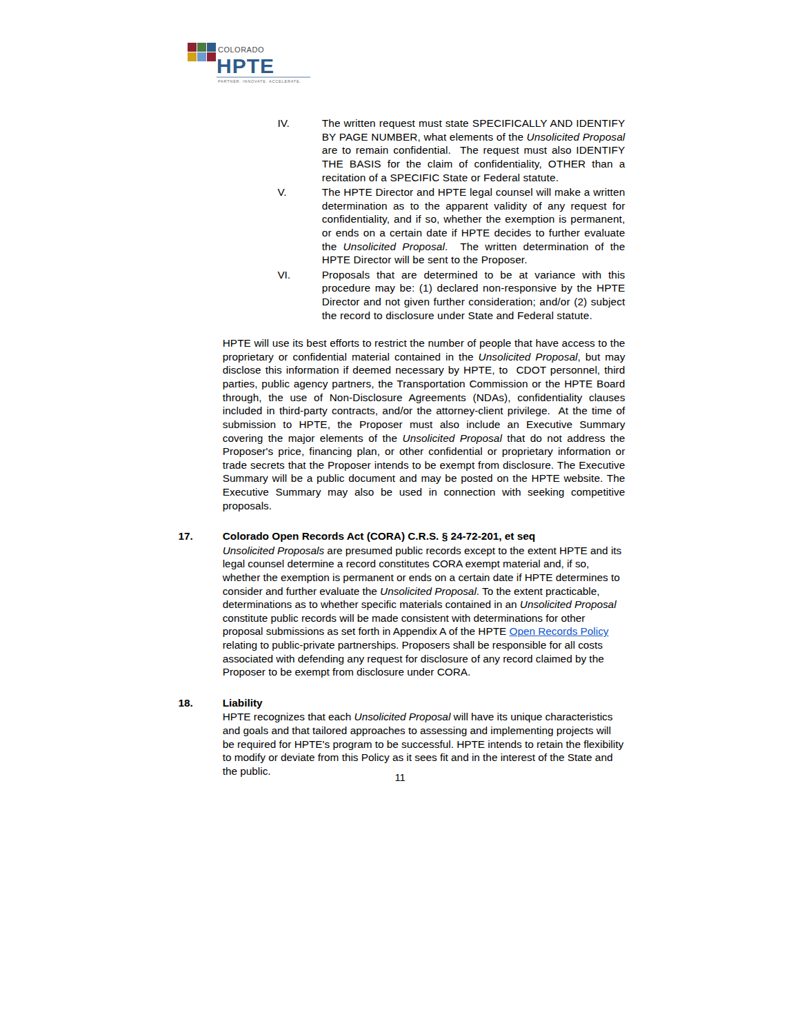COLORADO HPTE PARTNER. INNOVATE. ACCELERATE.
IV. The written request must state SPECIFICALLY AND IDENTIFY BY PAGE NUMBER, what elements of the Unsolicited Proposal are to remain confidential. The request must also IDENTIFY THE BASIS for the claim of confidentiality, OTHER than a recitation of a SPECIFIC State or Federal statute.
V. The HPTE Director and HPTE legal counsel will make a written determination as to the apparent validity of any request for confidentiality, and if so, whether the exemption is permanent, or ends on a certain date if HPTE decides to further evaluate the Unsolicited Proposal. The written determination of the HPTE Director will be sent to the Proposer.
VI. Proposals that are determined to be at variance with this procedure may be: (1) declared non-responsive by the HPTE Director and not given further consideration; and/or (2) subject the record to disclosure under State and Federal statute.
HPTE will use its best efforts to restrict the number of people that have access to the proprietary or confidential material contained in the Unsolicited Proposal, but may disclose this information if deemed necessary by HPTE, to CDOT personnel, third parties, public agency partners, the Transportation Commission or the HPTE Board through, the use of Non-Disclosure Agreements (NDAs), confidentiality clauses included in third-party contracts, and/or the attorney-client privilege. At the time of submission to HPTE, the Proposer must also include an Executive Summary covering the major elements of the Unsolicited Proposal that do not address the Proposer's price, financing plan, or other confidential or proprietary information or trade secrets that the Proposer intends to be exempt from disclosure. The Executive Summary will be a public document and may be posted on the HPTE website. The Executive Summary may also be used in connection with seeking competitive proposals.
17.
Colorado Open Records Act (CORA) C.R.S. § 24-72-201, et seq
Unsolicited Proposals are presumed public records except to the extent HPTE and its legal counsel determine a record constitutes CORA exempt material and, if so, whether the exemption is permanent or ends on a certain date if HPTE determines to consider and further evaluate the Unsolicited Proposal. To the extent practicable, determinations as to whether specific materials contained in an Unsolicited Proposal constitute public records will be made consistent with determinations for other proposal submissions as set forth in Appendix A of the HPTE Open Records Policy relating to public-private partnerships. Proposers shall be responsible for all costs associated with defending any request for disclosure of any record claimed by the Proposer to be exempt from disclosure under CORA.
18.
Liability
HPTE recognizes that each Unsolicited Proposal will have its unique characteristics and goals and that tailored approaches to assessing and implementing projects will be required for HPTE's program to be successful. HPTE intends to retain the flexibility to modify or deviate from this Policy as it sees fit and in the interest of the State and the public.
11